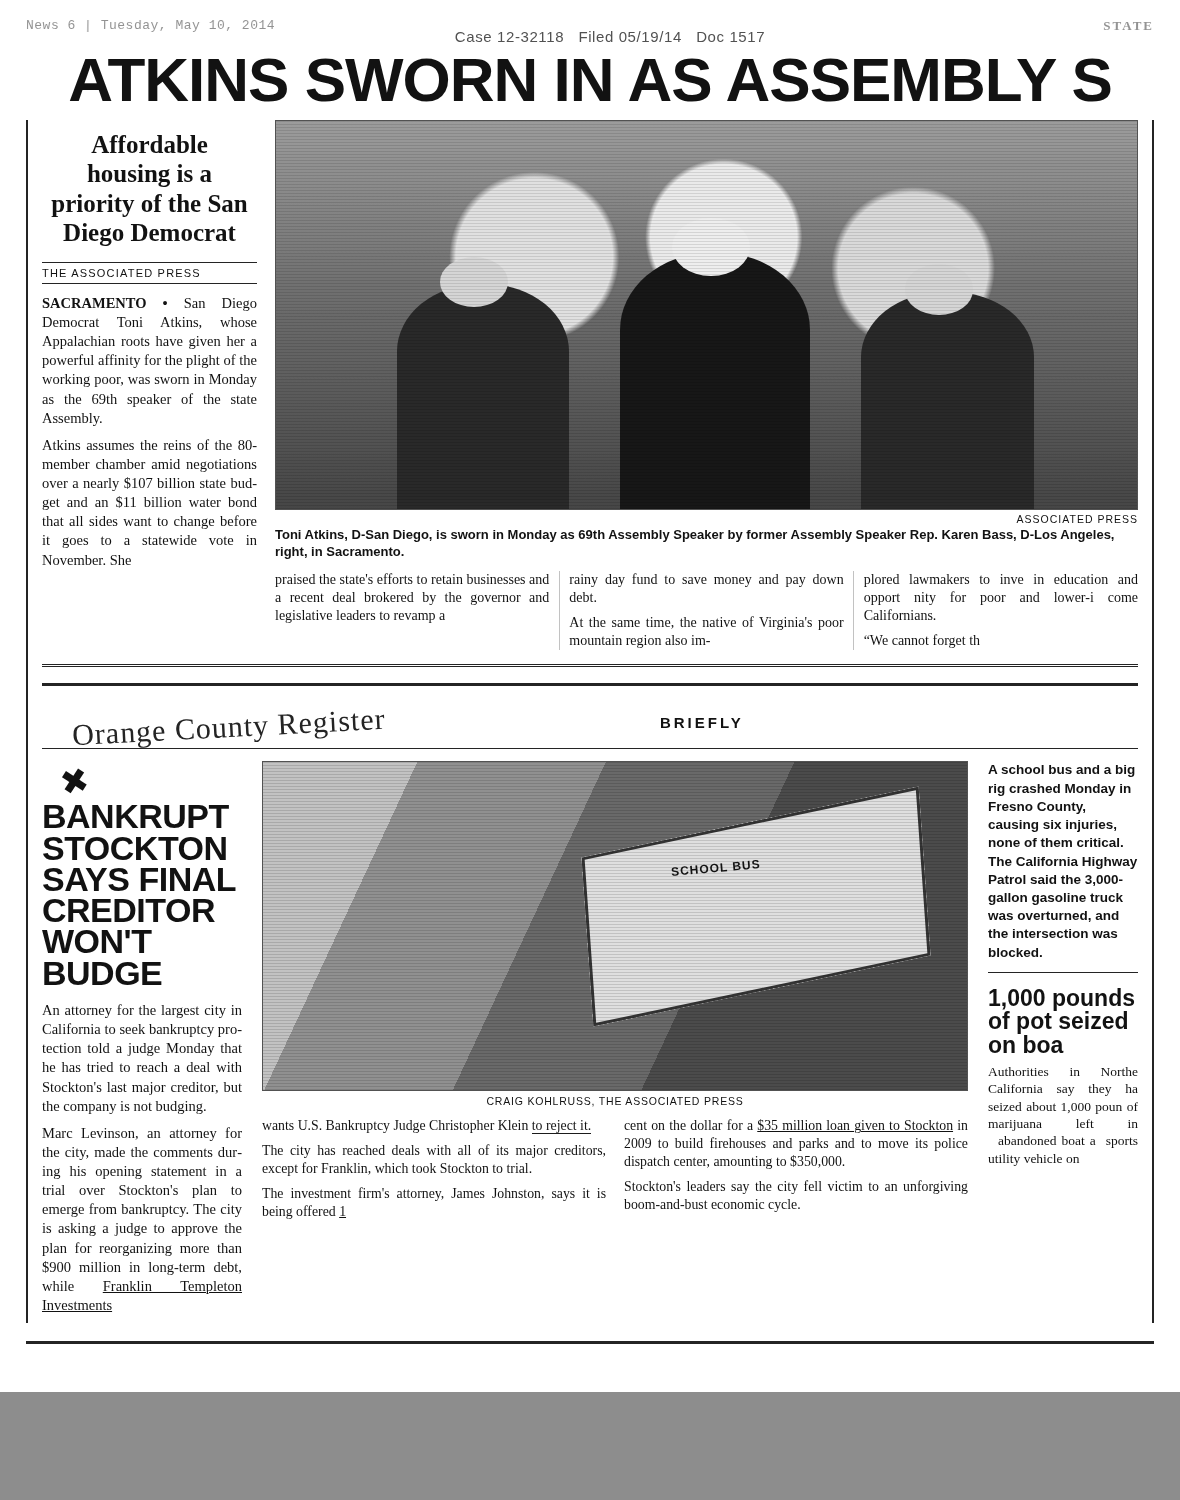News 6 | Tuesday, May 10, 2014 STATE
Case 12-32118 Filed 05/19/14 Doc 1517
ATKINS SWORN IN AS ASSEMBLY S
Affordable housing is a priority of the San Diego Democrat
THE ASSOCIATED PRESS
SACRAMENTO • San Diego Democrat Toni Atkins, whose Appalachian roots have given her a powerful affinity for the plight of the working poor, was sworn in Monday as the 69th speaker of the state Assembly.
Atkins assumes the reins of the 80-member chamber amid negotiations over a nearly $107 billion state budget and an $11 billion water bond that all sides want to change before it goes to a statewide vote in November. She
ASSOCIATED PRESS
Toni Atkins, D-San Diego, is sworn in Monday as 69th Assembly Speaker by former Assembly Speaker Rep. Karen Bass, D-Los Angeles, right, in Sacramento.
praised the state's efforts to retain businesses and a recent deal brokered by the governor and legislative leaders to revamp a
rainy day fund to save money and pay down debt.
At the same time, the native of Virginia's poor mountain region also im-
plored lawmakers to inve in education and opport nity for poor and lower-i come Californians.
“We cannot forget th
Orange County Register
BRIEFLY
✖
BANKRUPT STOCKTON SAYS FINAL CREDITOR WON'T BUDGE
An attorney for the largest city in California to seek bankruptcy protection told a judge Monday that he has tried to reach a deal with Stockton's last major creditor, but the company is not budging.
Marc Levinson, an attorney for the city, made the comments during his opening statement in a trial over Stockton's plan to emerge from bankruptcy. The city is asking a judge to approve the plan for reorganizing more than $900 million in long-term debt, while Franklin Templeton Investments
SCHOOL BUS
CRAIG KOHLRUSS, THE ASSOCIATED PRESS
wants U.S. Bankruptcy Judge Christopher Klein to reject it.
The city has reached deals with all of its major creditors, except for Franklin, which took Stockton to trial.
The investment firm's attorney, James Johnston, says it is being offered 1
cent on the dollar for a $35 million loan given to Stockton in 2009 to build firehouses and parks and to move its police dispatch center, amounting to $350,000.
Stockton's leaders say the city fell victim to an unforgiving boom-and-bust economic cycle.
A school bus and a big rig crashed Monday in Fresno County, causing six injuries, none of them critical. The California Highway Patrol said the 3,000-gallon gasoline truck was overturned, and the intersection was blocked.
1,000 pounds of pot seized on boa
Authorities in Northe California say they ha seized about 1,000 poun of marijuana left in abandoned boat a sports utility vehicle on